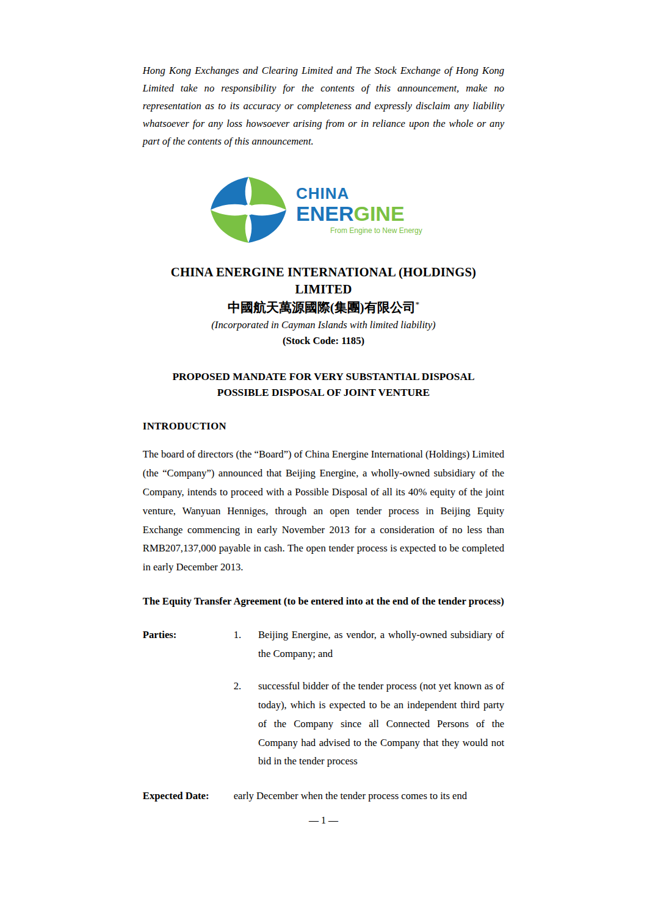Hong Kong Exchanges and Clearing Limited and The Stock Exchange of Hong Kong Limited take no responsibility for the contents of this announcement, make no representation as to its accuracy or completeness and expressly disclaim any liability whatsoever for any loss howsoever arising from or in reliance upon the whole or any part of the contents of this announcement.
CHINA ENERGINE From Engine to New Energy
CHINA ENERGINE INTERNATIONAL (HOLDINGS) LIMITED
中國航天萬源國際(集團) 有限公司*
(Incorporated in Cayman Islands with limited liability)
(Stock Code: 1185)
PROPOSED MANDATE FOR VERY SUBSTANTIAL DISPOSAL
POSSIBLE DISPOSAL OF JOINT VENTURE
INTRODUCTION
The board of directors (the “Board”) of China Energine International (Holdings) Limited (the “Company”) announced that Beijing Energine, a wholly-owned subsidiary of the Company, intends to proceed with a Possible Disposal of all its 40% equity of the joint venture, Wanyuan Henniges, through an open tender process in Beijing Equity Exchange commencing in early November 2013 for a consideration of no less than RMB207,137,000 payable in cash. The open tender process is expected to be completed in early December 2013.
The Equity Transfer Agreement (to be entered into at the end of the tender process)
| Parties: | 1. | Beijing Energine, as vendor, a wholly-owned subsidiary of the Company; and |
| | 2. | successful bidder of the tender process (not yet known as of today), which is expected to be an independent third party of the Company since all Connected Persons of the Company had advised to the Company that they would not bid in the tender process |
| Expected Date: | early December when the tender process comes to its end |
— 1 —